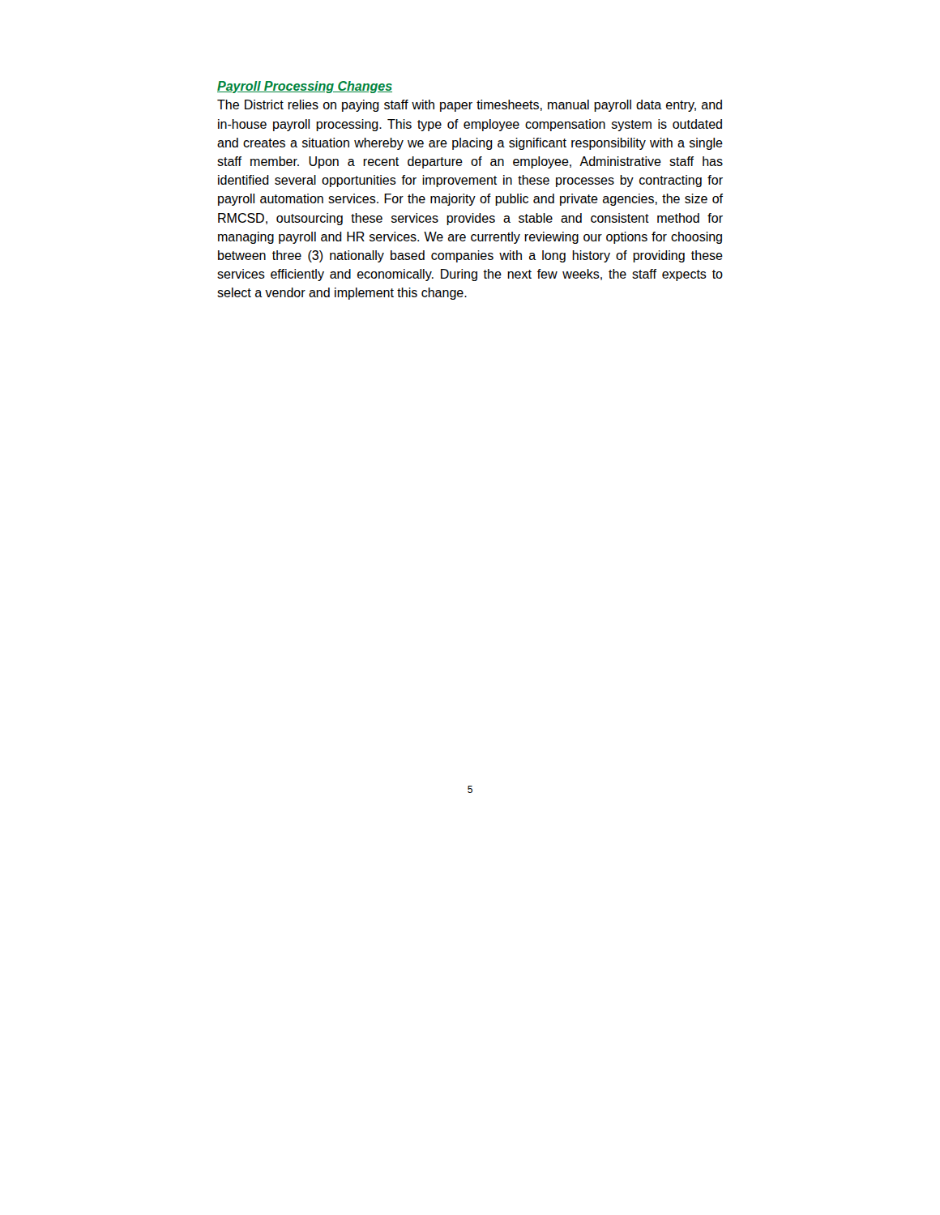Payroll Processing Changes
The District relies on paying staff with paper timesheets, manual payroll data entry, and in-house payroll processing. This type of employee compensation system is outdated and creates a situation whereby we are placing a significant responsibility with a single staff member. Upon a recent departure of an employee, Administrative staff has identified several opportunities for improvement in these processes by contracting for payroll automation services. For the majority of public and private agencies, the size of RMCSD, outsourcing these services provides a stable and consistent method for managing payroll and HR services. We are currently reviewing our options for choosing between three (3) nationally based companies with a long history of providing these services efficiently and economically. During the next few weeks, the staff expects to select a vendor and implement this change.
5